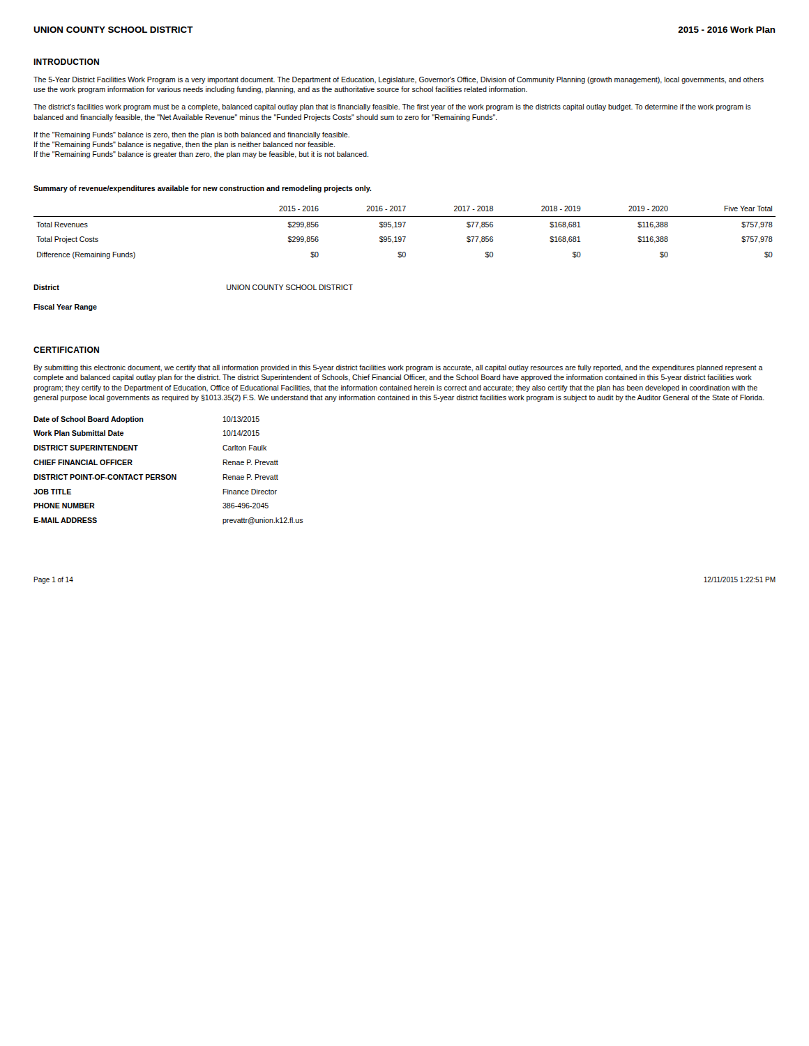UNION COUNTY SCHOOL DISTRICT 2015 - 2016 Work Plan
INTRODUCTION
The 5-Year District Facilities Work Program is a very important document. The Department of Education, Legislature, Governor's Office, Division of Community Planning (growth management), local governments, and others use the work program information for various needs including funding, planning, and as the authoritative source for school facilities related information.
The district's facilities work program must be a complete, balanced capital outlay plan that is financially feasible. The first year of the work program is the districts capital outlay budget. To determine if the work program is balanced and financially feasible, the "Net Available Revenue" minus the "Funded Projects Costs" should sum to zero for "Remaining Funds".
If the "Remaining Funds" balance is zero, then the plan is both balanced and financially feasible.
If the "Remaining Funds" balance is negative, then the plan is neither balanced nor feasible.
If the "Remaining Funds" balance is greater than zero, the plan may be feasible, but it is not balanced.
Summary of revenue/expenditures available for new construction and remodeling projects only.
| | 2015 - 2016 | 2016 - 2017 | 2017 - 2018 | 2018 - 2019 | 2019 - 2020 | Five Year Total |
| --- | --- | --- | --- | --- | --- | --- |
| Total Revenues | $299,856 | $95,197 | $77,856 | $168,681 | $116,388 | $757,978 |
| Total Project Costs | $299,856 | $95,197 | $77,856 | $168,681 | $116,388 | $757,978 |
| Difference (Remaining Funds) | $0 | $0 | $0 | $0 | $0 | $0 |
| District | UNION COUNTY SCHOOL DISTRICT |
| Fiscal Year Range | |
CERTIFICATION
By submitting this electronic document, we certify that all information provided in this 5-year district facilities work program is accurate, all capital outlay resources are fully reported, and the expenditures planned represent a complete and balanced capital outlay plan for the district. The district Superintendent of Schools, Chief Financial Officer, and the School Board have approved the information contained in this 5-year district facilities work program; they certify to the Department of Education, Office of Educational Facilities, that the information contained herein is correct and accurate; they also certify that the plan has been developed in coordination with the general purpose local governments as required by §1013.35(2) F.S. We understand that any information contained in this 5-year district facilities work program is subject to audit by the Auditor General of the State of Florida.
| Date of School Board Adoption | 10/13/2015 |
| Work Plan Submittal Date | 10/14/2015 |
| DISTRICT SUPERINTENDENT | Carlton Faulk |
| CHIEF FINANCIAL OFFICER | Renae P. Prevatt |
| DISTRICT POINT-OF-CONTACT PERSON | Renae P. Prevatt |
| JOB TITLE | Finance Director |
| PHONE NUMBER | 386-496-2045 |
| E-MAIL ADDRESS | prevattr@union.k12.fl.us |
Page 1 of 14 12/11/2015 1:22:51 PM